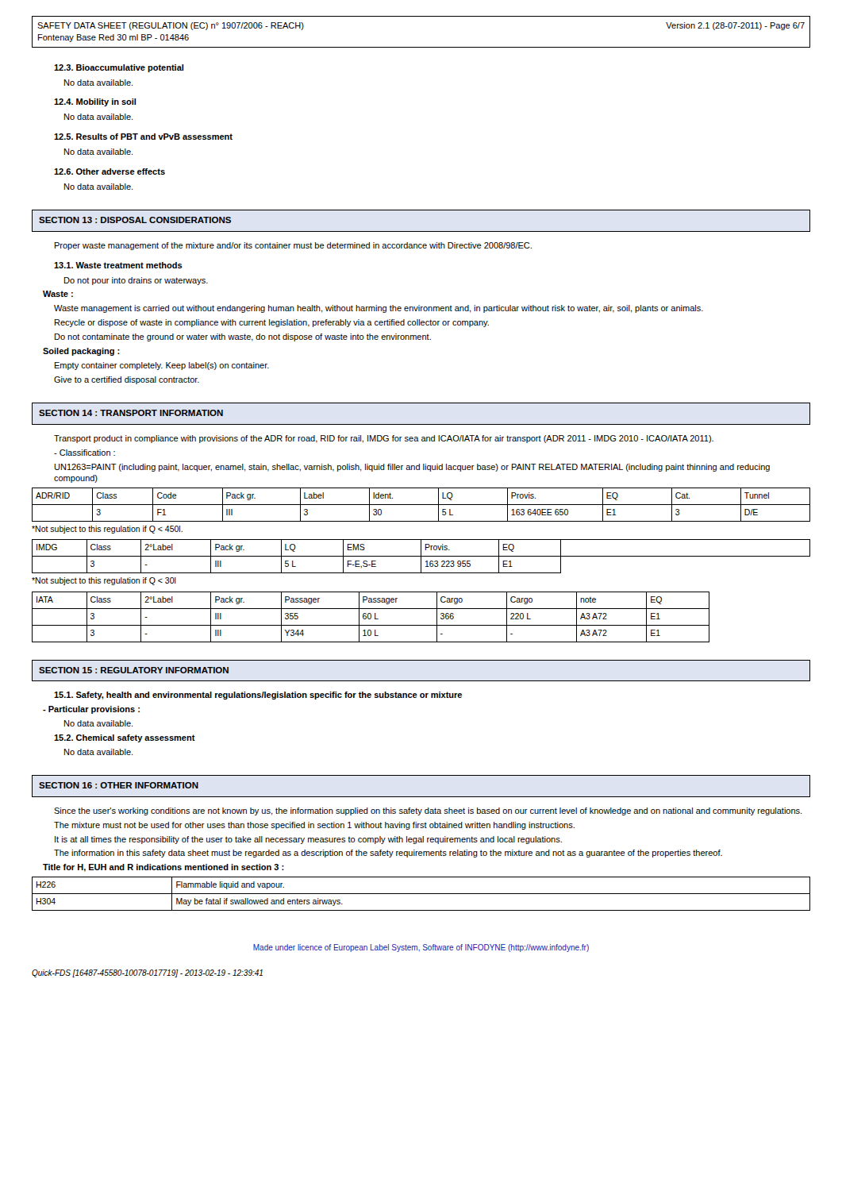SAFETY DATA SHEET (REGULATION (EC) n° 1907/2006 - REACH)
Fontenay Base Red 30 ml BP - 014846
Version 2.1 (28-07-2011) - Page 6/7
12.3. Bioaccumulative potential
No data available.
12.4. Mobility in soil
No data available.
12.5. Results of PBT and vPvB assessment
No data available.
12.6. Other adverse effects
No data available.
SECTION 13 : DISPOSAL CONSIDERATIONS
Proper waste management of the mixture and/or its container must be determined in accordance with Directive 2008/98/EC.
13.1. Waste treatment methods
Do not pour into drains or waterways.
Waste :
Waste management is carried out without endangering human health, without harming the environment and, in particular without risk to water, air, soil, plants or animals.
Recycle or dispose of waste in compliance with current legislation, preferably via a certified collector or company.
Do not contaminate the ground or water with waste, do not dispose of waste into the environment.
Soiled packaging :
Empty container completely. Keep label(s) on container.
Give to a certified disposal contractor.
SECTION 14 : TRANSPORT INFORMATION
Transport product in compliance with provisions of the ADR for road, RID for rail, IMDG for sea and ICAO/IATA for air transport (ADR 2011 - IMDG 2010 - ICAO/IATA 2011).
- Classification :
UN1263=PAINT (including paint, lacquer, enamel, stain, shellac, varnish, polish, liquid filler and liquid lacquer base) or PAINT RELATED MATERIAL (including paint thinning and reducing compound)
| ADR/RID | Class | Code | Pack gr. | Label | Ident. | LQ | Provis. | EQ | Cat. | Tunnel |
| --- | --- | --- | --- | --- | --- | --- | --- | --- | --- | --- |
| | 3 | F1 | III | 3 | 30 | 5 L | 163 640EE 650 | E1 | 3 | D/E |
*Not subject to this regulation if Q < 450l.
| IMDG | Class | 2°Label | Pack gr. | LQ | EMS | Provis. | EQ | |
| --- | --- | --- | --- | --- | --- | --- | --- | --- |
| | 3 | - | III | 5 L | F-E,S-E | 163 223 955 | E1 | |
*Not subject to this regulation if Q < 30l
| IATA | Class | 2°Label | Pack gr. | Passager | Passager | Cargo | Cargo | note | EQ | |
| --- | --- | --- | --- | --- | --- | --- | --- | --- | --- | --- |
| | 3 | - | III | 355 | 60 L | 366 | 220 L | A3 A72 | E1 | |
| | 3 | - | III | Y344 | 10 L | - | - | A3 A72 | E1 | |
SECTION 15 : REGULATORY INFORMATION
15.1. Safety, health and environmental regulations/legislation specific for the substance or mixture
- Particular provisions :
No data available.
15.2. Chemical safety assessment
No data available.
SECTION 16 : OTHER INFORMATION
Since the user's working conditions are not known by us, the information supplied on this safety data sheet is based on our current level of knowledge and on national and community regulations.
The mixture must not be used for other uses than those specified in section 1 without having first obtained written handling instructions.
It is at all times the responsibility of the user to take all necessary measures to comply with legal requirements and local regulations.
The information in this safety data sheet must be regarded as a description of the safety requirements relating to the mixture and not as a guarantee of the properties thereof.
Title for H, EUH and R indications mentioned in section 3 :
| H226 | Flammable liquid and vapour. |
| H304 | May be fatal if swallowed and enters airways. |
Made under licence of European Label System, Software of INFODYNE (http://www.infodyne.fr)
Quick-FDS [16487-45580-10078-017719] - 2013-02-19 - 12:39:41